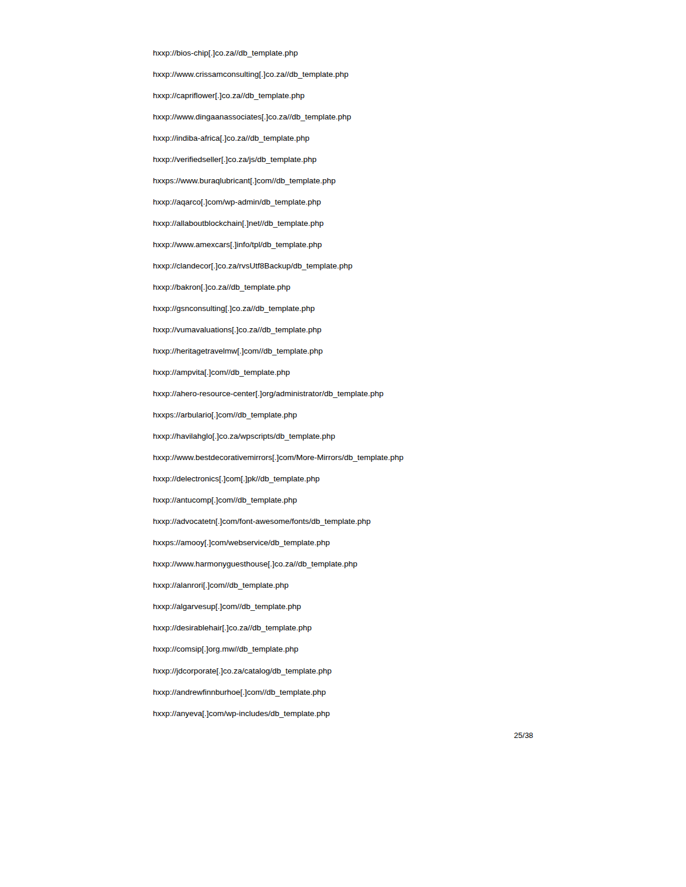hxxp://bios-chip[.]co.za//db_template.php
hxxp://www.crissamconsulting[.]co.za//db_template.php
hxxp://capriflower[.]co.za//db_template.php
hxxp://www.dingaanassociates[.]co.za//db_template.php
hxxp://indiba-africa[.]co.za//db_template.php
hxxp://verifiedseller[.]co.za/js/db_template.php
hxxps://www.buraqlubricant[.]com//db_template.php
hxxp://aqarco[.]com/wp-admin/db_template.php
hxxp://allaboutblockchain[.]net//db_template.php
hxxp://www.amexcars[.]info/tpl/db_template.php
hxxp://clandecor[.]co.za/rvsUtf8Backup/db_template.php
hxxp://bakron[.]co.za//db_template.php
hxxp://gsnconsulting[.]co.za//db_template.php
hxxp://vumavaluations[.]co.za//db_template.php
hxxp://heritagetravelmw[.]com//db_template.php
hxxp://ampvita[.]com//db_template.php
hxxp://ahero-resource-center[.]org/administrator/db_template.php
hxxps://arbulario[.]com//db_template.php
hxxp://havilahglo[.]co.za/wpscripts/db_template.php
hxxp://www.bestdecorativemirrors[.]com/More-Mirrors/db_template.php
hxxp://delectronics[.]com[.]pk//db_template.php
hxxp://antucomp[.]com//db_template.php
hxxp://advocatetn[.]com/font-awesome/fonts/db_template.php
hxxps://amooy[.]com/webservice/db_template.php
hxxp://www.harmonyguesthouse[.]co.za//db_template.php
hxxp://alanrori[.]com//db_template.php
hxxp://algarvesup[.]com//db_template.php
hxxp://desirablehair[.]co.za//db_template.php
hxxp://comsip[.]org.mw//db_template.php
hxxp://jdcorporate[.]co.za/catalog/db_template.php
hxxp://andrewfinnburhoe[.]com//db_template.php
hxxp://anyeva[.]com/wp-includes/db_template.php
25/38